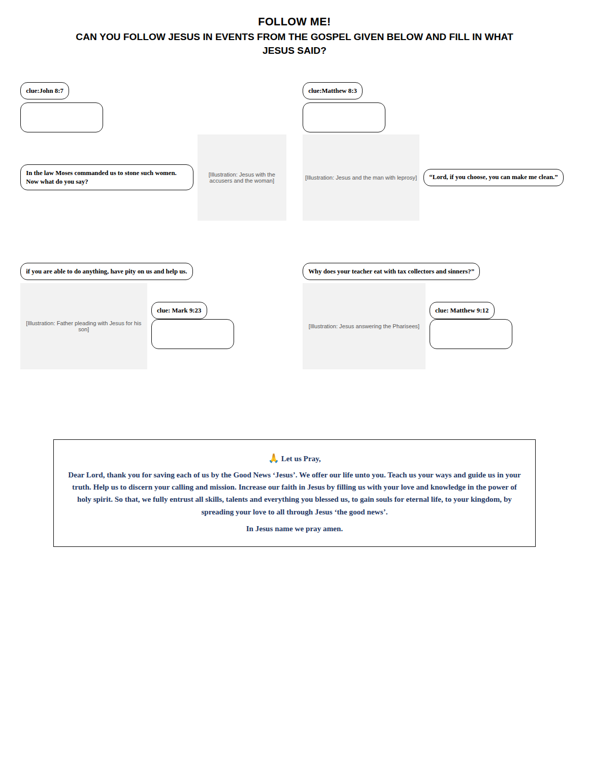FOLLOW ME!
CAN YOU FOLLOW JESUS IN EVENTS FROM THE GOSPEL GIVEN BELOW AND FILL IN WHAT JESUS SAID?
clue:John 8:7
In the law Moses commanded us to stone such women. Now what do you say?
[Illustration: Jesus with the accusers and the woman]
clue:Matthew 8:3
[Illustration: Jesus and the man with leprosy]
“Lord, if you choose, you can make me clean.”
if you are able to do anything, have pity on us and help us.
[Illustration: Father pleading with Jesus for his son]
clue: Mark 9:23
Why does your teacher eat with tax collectors and sinners?”
[Illustration: Jesus answering the Pharisees]
clue: Matthew 9:12
🙏Let us Pray,
Dear Lord, thank you for saving each of us by the Good News ‘Jesus’. We offer our life unto you. Teach us your ways and guide us in your truth. Help us to discern your calling and mission. Increase our faith in Jesus by filling us with your love and knowledge in the power of holy spirit. So that, we fully entrust all skills, talents and everything you blessed us, to gain souls for eternal life, to your kingdom, by spreading your love to all through Jesus ‘the good news’.
In Jesus name we pray amen.